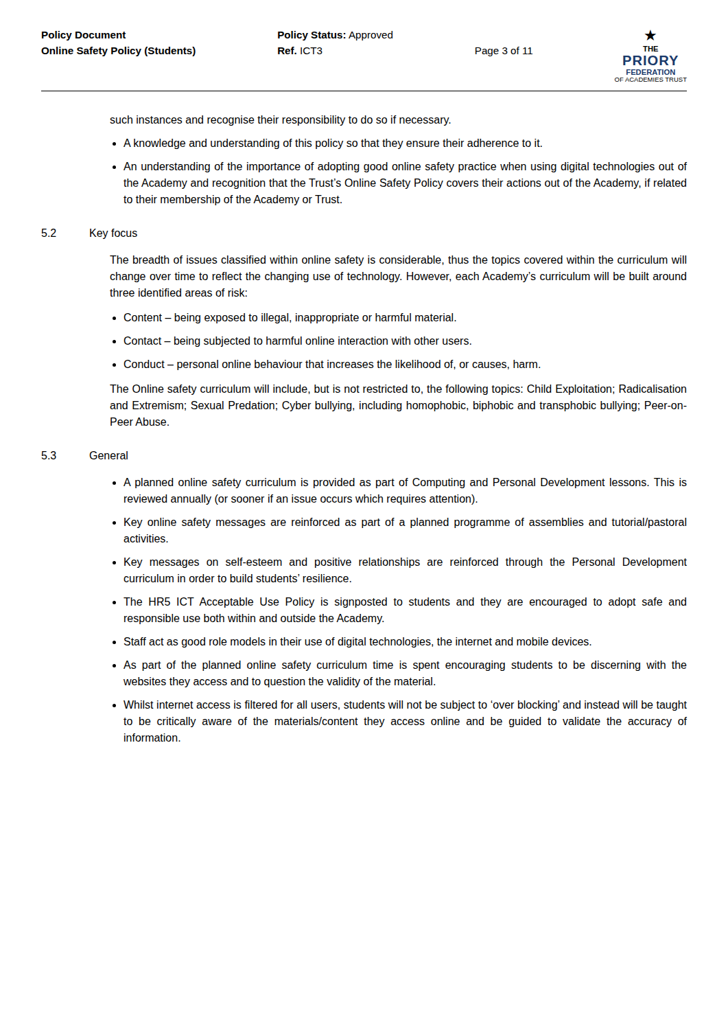Policy Document
Online Safety Policy (Students)
Policy Status: Approved
Ref. ICT3
Page 3 of 11
★ THE PRIORY FEDERATION OF ACADEMIES TRUST
such instances and recognise their responsibility to do so if necessary.
A knowledge and understanding of this policy so that they ensure their adherence to it.
An understanding of the importance of adopting good online safety practice when using digital technologies out of the Academy and recognition that the Trust’s Online Safety Policy covers their actions out of the Academy, if related to their membership of the Academy or Trust.
5.2 Key focus
The breadth of issues classified within online safety is considerable, thus the topics covered within the curriculum will change over time to reflect the changing use of technology. However, each Academy’s curriculum will be built around three identified areas of risk:
Content – being exposed to illegal, inappropriate or harmful material.
Contact – being subjected to harmful online interaction with other users.
Conduct – personal online behaviour that increases the likelihood of, or causes, harm.
The Online safety curriculum will include, but is not restricted to, the following topics: Child Exploitation; Radicalisation and Extremism; Sexual Predation; Cyber bullying, including homophobic, biphobic and transphobic bullying; Peer-on-Peer Abuse.
5.3 General
A planned online safety curriculum is provided as part of Computing and Personal Development lessons. This is reviewed annually (or sooner if an issue occurs which requires attention).
Key online safety messages are reinforced as part of a planned programme of assemblies and tutorial/pastoral activities.
Key messages on self-esteem and positive relationships are reinforced through the Personal Development curriculum in order to build students’ resilience.
The HR5 ICT Acceptable Use Policy is signposted to students and they are encouraged to adopt safe and responsible use both within and outside the Academy.
Staff act as good role models in their use of digital technologies, the internet and mobile devices.
As part of the planned online safety curriculum time is spent encouraging students to be discerning with the websites they access and to question the validity of the material.
Whilst internet access is filtered for all users, students will not be subject to ‘over blocking’ and instead will be taught to be critically aware of the materials/content they access online and be guided to validate the accuracy of information.